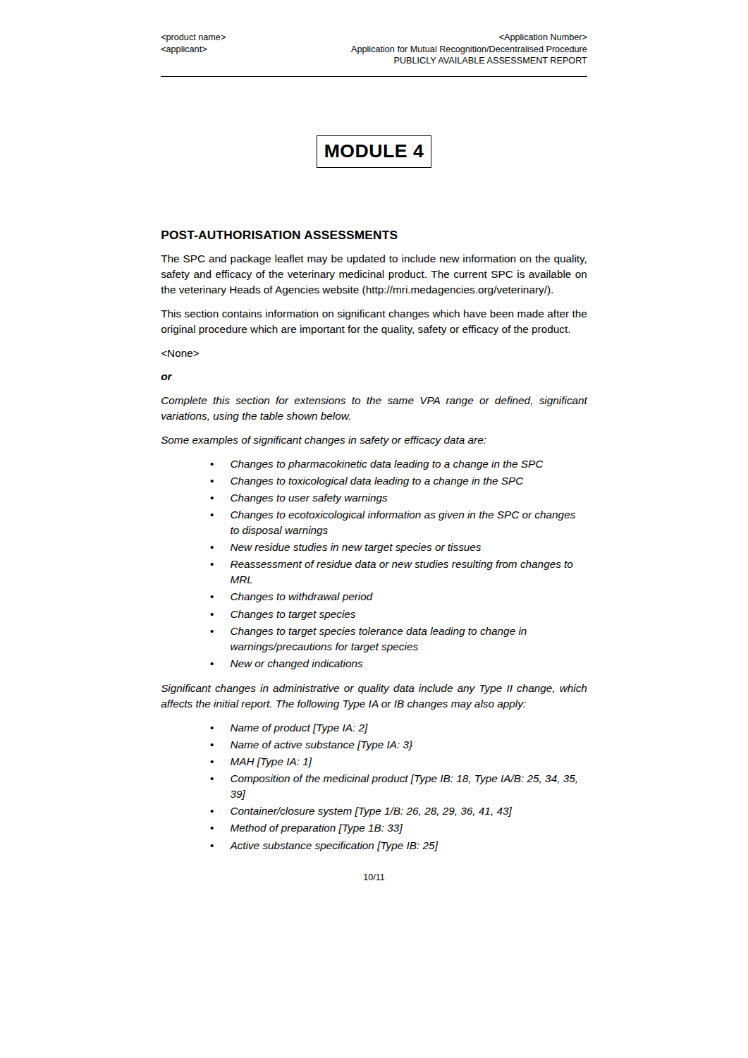| <product name> | <Application Number> |
| <applicant> | Application for Mutual Recognition/Decentralised Procedure |
| | PUBLICLY AVAILABLE ASSESSMENT REPORT |
MODULE 4
POST-AUTHORISATION ASSESSMENTS
The SPC and package leaflet may be updated to include new information on the quality, safety and efficacy of the veterinary medicinal product. The current SPC is available on the veterinary Heads of Agencies website (http://mri.medagencies.org/veterinary/).
This section contains information on significant changes which have been made after the original procedure which are important for the quality, safety or efficacy of the product.
<None>
or
Complete this section for extensions to the same VPA range or defined, significant variations, using the table shown below.
Some examples of significant changes in safety or efficacy data are:
Changes to pharmacokinetic data leading to a change in the SPC
Changes to toxicological data leading to a change in the SPC
Changes to user safety warnings
Changes to ecotoxicological information as given in the SPC or changes to disposal warnings
New residue studies in new target species or tissues
Reassessment of residue data or new studies resulting from changes to MRL
Changes to withdrawal period
Changes to target species
Changes to target species tolerance data leading to change in warnings/precautions for target species
New or changed indications
Significant changes in administrative or quality data include any Type II change, which affects the initial report. The following Type IA or IB changes may also apply:
Name of product [Type IA: 2]
Name of active substance [Type IA: 3}
MAH [Type IA: 1]
Composition of the medicinal product [Type IB: 18, Type IA/B: 25, 34, 35, 39]
Container/closure system [Type 1/B: 26, 28, 29, 36, 41, 43]
Method of preparation [Type 1B: 33]
Active substance specification [Type IB: 25]
10/11